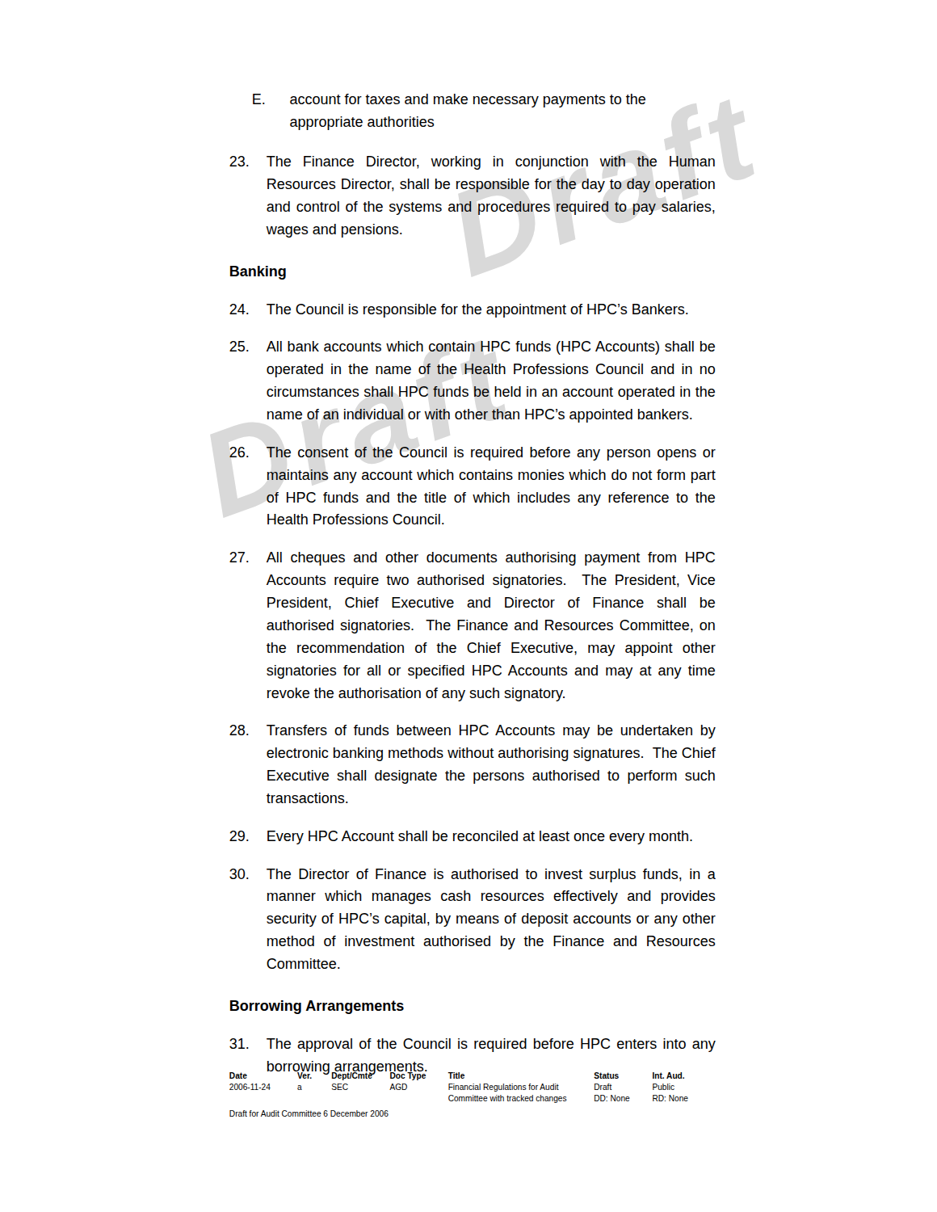Draft Draft
E. account for taxes and make necessary payments to the appropriate authorities
23. The Finance Director, working in conjunction with the Human Resources Director, shall be responsible for the day to day operation and control of the systems and procedures required to pay salaries, wages and pensions.
Banking
24. The Council is responsible for the appointment of HPC’s Bankers.
25. All bank accounts which contain HPC funds (HPC Accounts) shall be operated in the name of the Health Professions Council and in no circumstances shall HPC funds be held in an account operated in the name of an individual or with other than HPC’s appointed bankers.
26. The consent of the Council is required before any person opens or maintains any account which contains monies which do not form part of HPC funds and the title of which includes any reference to the Health Professions Council.
27. All cheques and other documents authorising payment from HPC Accounts require two authorised signatories. The President, Vice President, Chief Executive and Director of Finance shall be authorised signatories. The Finance and Resources Committee, on the recommendation of the Chief Executive, may appoint other signatories for all or specified HPC Accounts and may at any time revoke the authorisation of any such signatory.
28. Transfers of funds between HPC Accounts may be undertaken by electronic banking methods without authorising signatures. The Chief Executive shall designate the persons authorised to perform such transactions.
29. Every HPC Account shall be reconciled at least once every month.
30. The Director of Finance is authorised to invest surplus funds, in a manner which manages cash resources effectively and provides security of HPC’s capital, by means of deposit accounts or any other method of investment authorised by the Finance and Resources Committee.
Borrowing Arrangements
31. The approval of the Council is required before HPC enters into any borrowing arrangements.
| Date | Ver. | Dept/Cmte | Doc Type | Title | Status | Int. Aud. |
| 2006-11-24 | a | SEC | AGD | Financial Regulations for Audit Committee with tracked changes | Draft DD: None | Public RD: None |
Draft for Audit Committee 6 December 2006